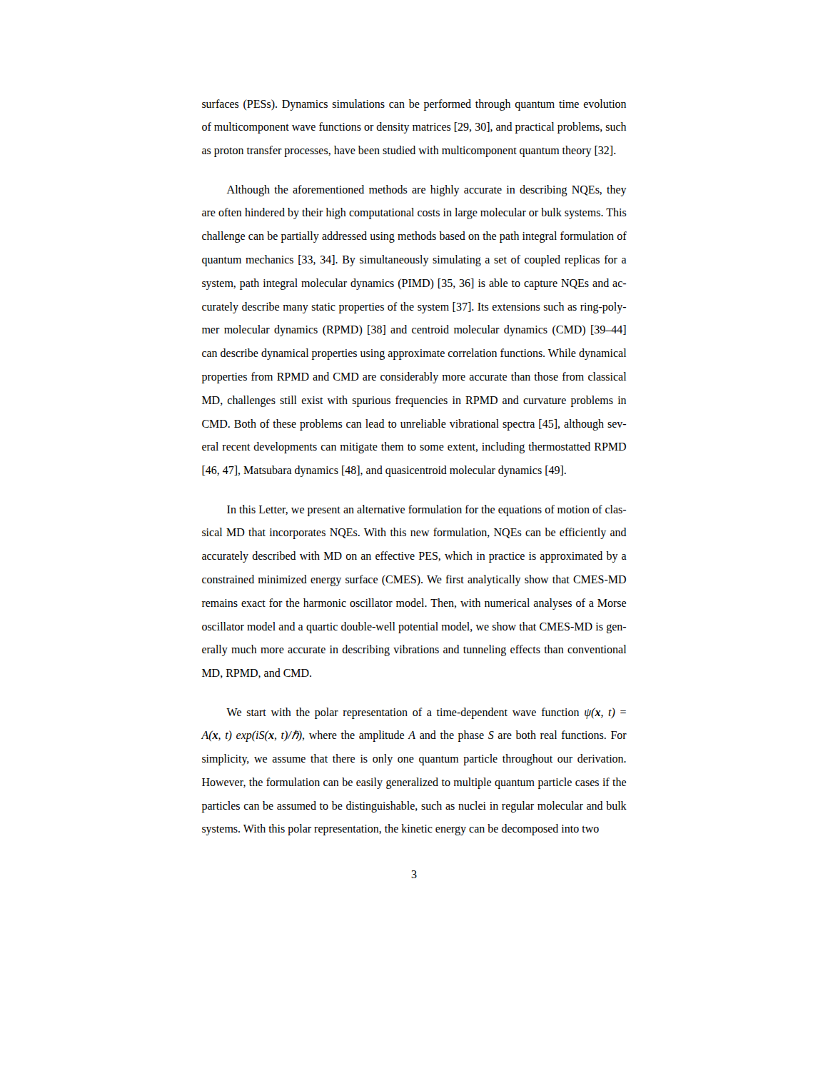surfaces (PESs). Dynamics simulations can be performed through quantum time evolution of multicomponent wave functions or density matrices [29, 30], and practical problems, such as proton transfer processes, have been studied with multicomponent quantum theory [32].
Although the aforementioned methods are highly accurate in describing NQEs, they are often hindered by their high computational costs in large molecular or bulk systems. This challenge can be partially addressed using methods based on the path integral formulation of quantum mechanics [33, 34]. By simultaneously simulating a set of coupled replicas for a system, path integral molecular dynamics (PIMD) [35, 36] is able to capture NQEs and accurately describe many static properties of the system [37]. Its extensions such as ring-polymer molecular dynamics (RPMD) [38] and centroid molecular dynamics (CMD) [39–44] can describe dynamical properties using approximate correlation functions. While dynamical properties from RPMD and CMD are considerably more accurate than those from classical MD, challenges still exist with spurious frequencies in RPMD and curvature problems in CMD. Both of these problems can lead to unreliable vibrational spectra [45], although several recent developments can mitigate them to some extent, including thermostatted RPMD [46, 47], Matsubara dynamics [48], and quasicentroid molecular dynamics [49].
In this Letter, we present an alternative formulation for the equations of motion of classical MD that incorporates NQEs. With this new formulation, NQEs can be efficiently and accurately described with MD on an effective PES, which in practice is approximated by a constrained minimized energy surface (CMES). We first analytically show that CMES-MD remains exact for the harmonic oscillator model. Then, with numerical analyses of a Morse oscillator model and a quartic double-well potential model, we show that CMES-MD is generally much more accurate in describing vibrations and tunneling effects than conventional MD, RPMD, and CMD.
We start with the polar representation of a time-dependent wave function ψ(x, t) = A(x, t) exp(iS(x, t)/ℏ), where the amplitude A and the phase S are both real functions. For simplicity, we assume that there is only one quantum particle throughout our derivation. However, the formulation can be easily generalized to multiple quantum particle cases if the particles can be assumed to be distinguishable, such as nuclei in regular molecular and bulk systems. With this polar representation, the kinetic energy can be decomposed into two
3